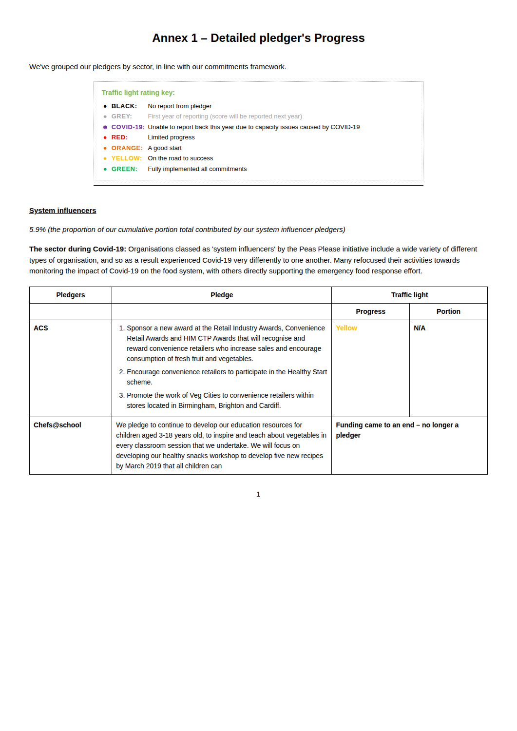Annex 1 – Detailed pledger's Progress
We've grouped our pledgers by sector, in line with our commitments framework.
Traffic light rating key:
| ● | BLACK: | No report from pledger |
| ● | GREY: | First year of reporting (score will be reported next year) |
| ☻ | COVID-19: | Unable to report back this year due to capacity issues caused by COVID-19 |
| ● | RED: | Limited progress |
| ● | ORANGE: | A good start |
| ● | YELLOW: | On the road to success |
| ● | GREEN: | Fully implemented all commitments |
System influencers
5.9% (the proportion of our cumulative portion total contributed by our system influencer pledgers)
The sector during Covid-19: Organisations classed as 'system influencers' by the Peas Please initiative include a wide variety of different types of organisation, and so as a result experienced Covid-19 very differently to one another. Many refocused their activities towards monitoring the impact of Covid-19 on the food system, with others directly supporting the emergency food response effort.
| Pledgers | Pledge | Traffic light |
| --- | --- | --- |
| | | Progress | Portion |
| ACS | Sponsor a new award at the Retail Industry Awards, Convenience Retail Awards and HIM CTP Awards that will recognise and reward convenience retailers who increase sales and encourage consumption of fresh fruit and vegetables. Encourage convenience retailers to participate in the Healthy Start scheme. Promote the work of Veg Cities to convenience retailers within stores located in Birmingham, Brighton and Cardiff. | Yellow | N/A |
| Chefs@school | We pledge to continue to develop our education resources for children aged 3-18 years old, to inspire and teach about vegetables in every classroom session that we undertake. We will focus on developing our healthy snacks workshop to develop five new recipes by March 2019 that all children can | Funding came to an end – no longer a pledger |
1